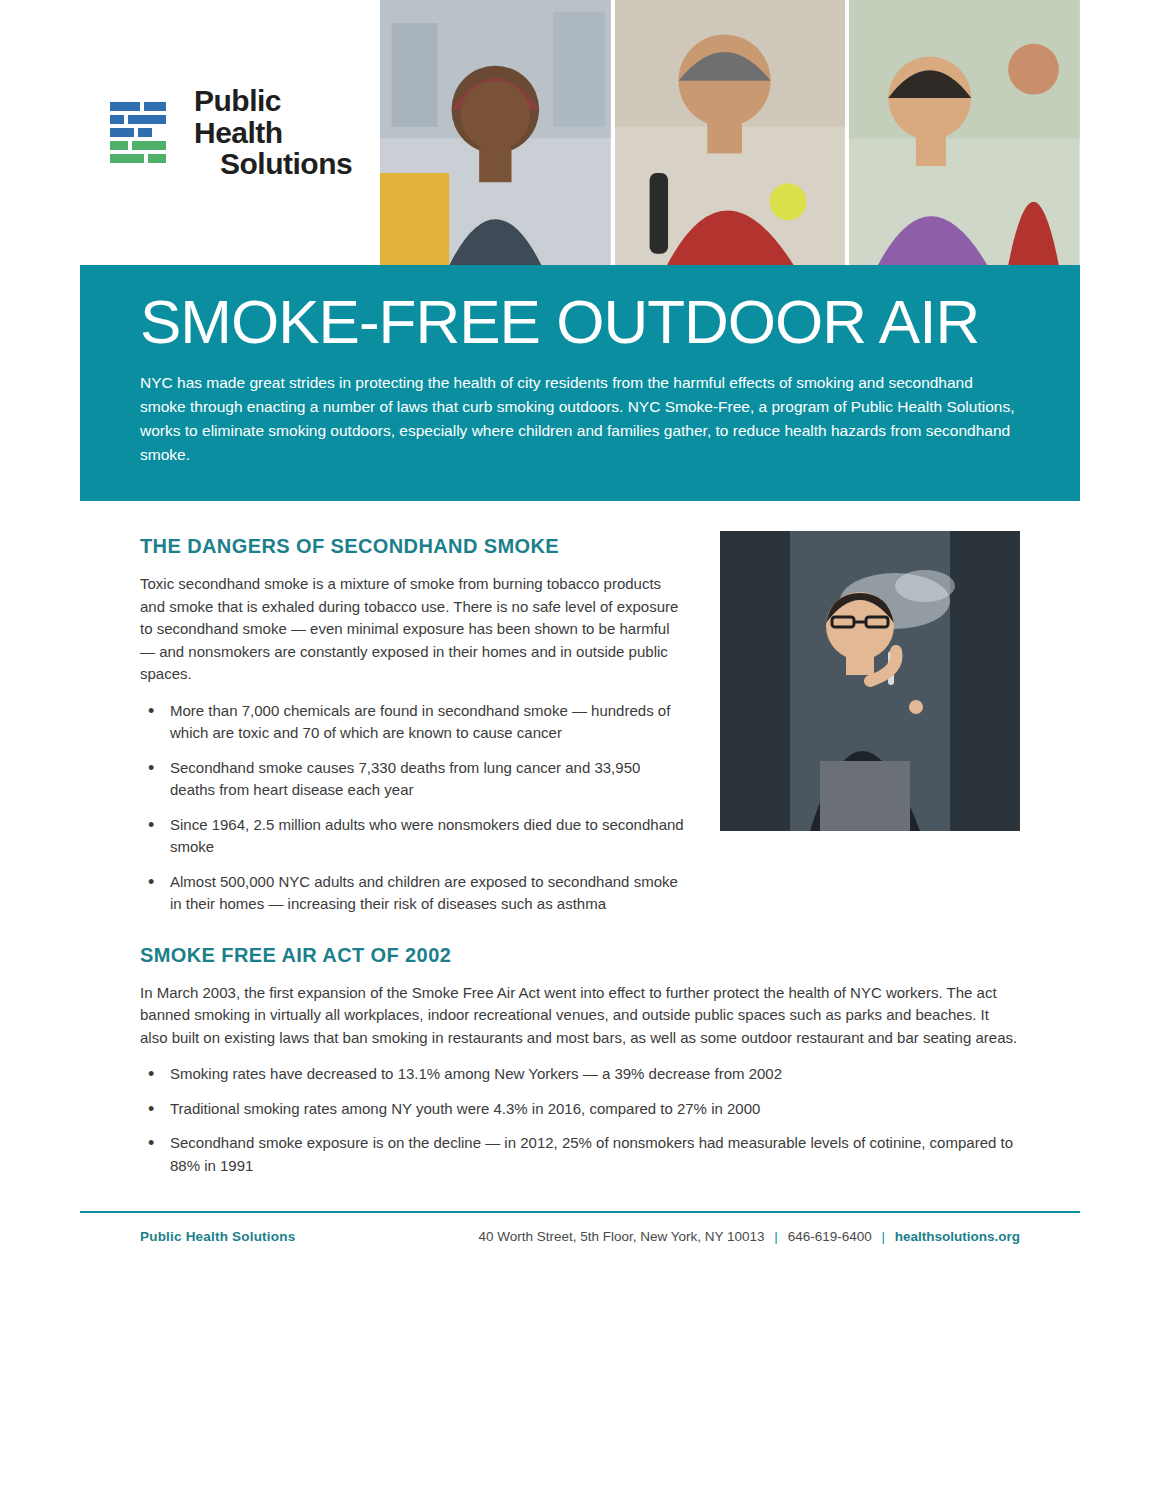Public Health Solutions
SMOKE-FREE OUTDOOR AIR
NYC has made great strides in protecting the health of city residents from the harmful effects of smoking and secondhand smoke through enacting a number of laws that curb smoking outdoors. NYC Smoke-Free, a program of Public Health Solutions, works to eliminate smoking outdoors, especially where children and families gather, to reduce health hazards from secondhand smoke.
The Dangers of Secondhand Smoke
Toxic secondhand smoke is a mixture of smoke from burning tobacco products and smoke that is exhaled during tobacco use. There is no safe level of exposure to secondhand smoke — even minimal exposure has been shown to be harmful — and nonsmokers are constantly exposed in their homes and in outside public spaces.
More than 7,000 chemicals are found in secondhand smoke — hundreds of which are toxic and 70 of which are known to cause cancer
Secondhand smoke causes 7,330 deaths from lung cancer and 33,950 deaths from heart disease each year
Since 1964, 2.5 million adults who were nonsmokers died due to secondhand smoke
Almost 500,000 NYC adults and children are exposed to secondhand smoke in their homes — increasing their risk of diseases such as asthma
Smoke Free Air Act of 2002
In March 2003, the first expansion of the Smoke Free Air Act went into effect to further protect the health of NYC workers. The act banned smoking in virtually all workplaces, indoor recreational venues, and outside public spaces such as parks and beaches. It also built on existing laws that ban smoking in restaurants and most bars, as well as some outdoor restaurant and bar seating areas.
Smoking rates have decreased to 13.1% among New Yorkers — a 39% decrease from 2002
Traditional smoking rates among NY youth were 4.3% in 2016, compared to 27% in 2000
Secondhand smoke exposure is on the decline — in 2012, 25% of nonsmokers had measurable levels of cotinine, compared to 88% in 1991
Public Health Solutions
40 Worth Street, 5th Floor, New York, NY 10013 | 646-619-6400 | healthsolutions.org